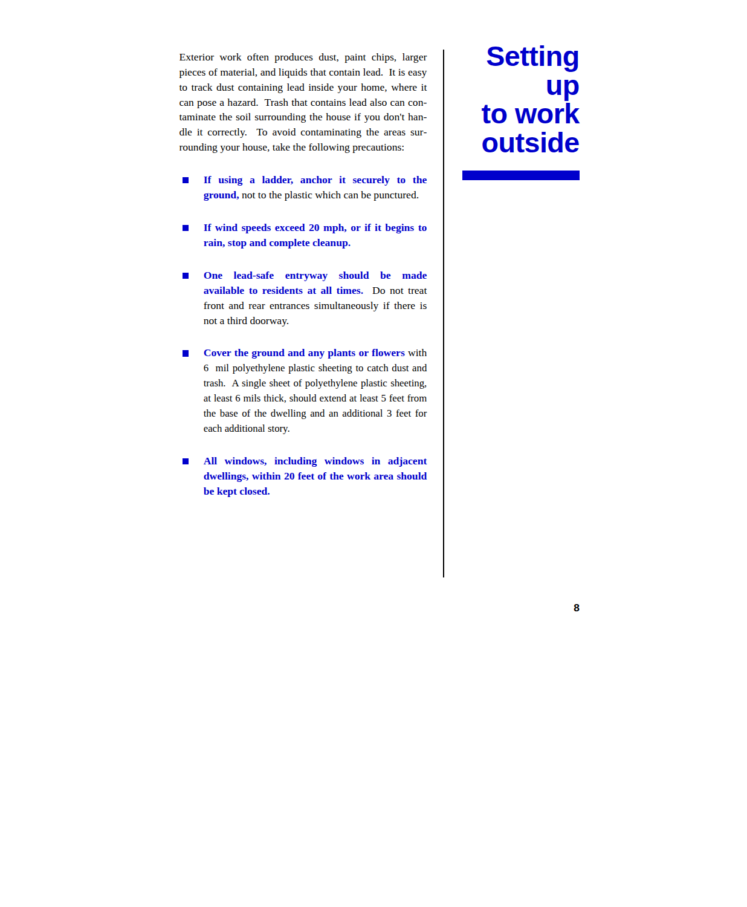Exterior work often produces dust, paint chips, larger pieces of material, and liquids that contain lead. It is easy to track dust containing lead inside your home, where it can pose a hazard. Trash that contains lead also can contaminate the soil surrounding the house if you don't handle it correctly. To avoid contaminating the areas surrounding your house, take the following precautions:
If using a ladder, anchor it securely to the ground, not to the plastic which can be punctured.
If wind speeds exceed 20 mph, or if it begins to rain, stop and complete cleanup.
One lead-safe entryway should be made available to residents at all times. Do not treat front and rear entrances simultaneously if there is not a third doorway.
Cover the ground and any plants or flowers with 6 mil polyethylene plastic sheeting to catch dust and trash. A single sheet of polyethylene plastic sheeting, at least 6 mils thick, should extend at least 5 feet from the base of the dwelling and an additional 3 feet for each additional story.
All windows, including windows in adjacent dwellings, within 20 feet of the work area should be kept closed.
Setting up
to work
outside
8